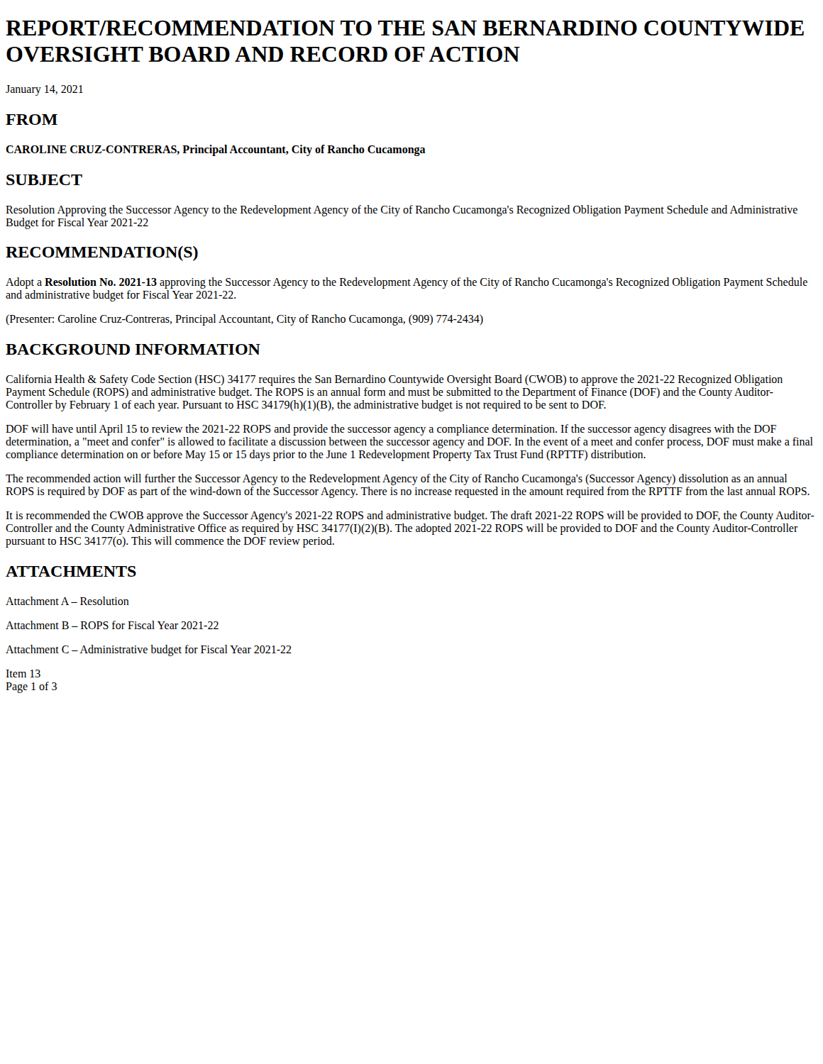REPORT/RECOMMENDATION TO THE SAN BERNARDINO COUNTYWIDE OVERSIGHT BOARD AND RECORD OF ACTION
January 14, 2021
FROM
CAROLINE CRUZ-CONTRERAS, Principal Accountant, City of Rancho Cucamonga
SUBJECT
Resolution Approving the Successor Agency to the Redevelopment Agency of the City of Rancho Cucamonga's Recognized Obligation Payment Schedule and Administrative Budget for Fiscal Year 2021-22
RECOMMENDATION(S)
Adopt a Resolution No. 2021-13 approving the Successor Agency to the Redevelopment Agency of the City of Rancho Cucamonga's Recognized Obligation Payment Schedule and administrative budget for Fiscal Year 2021-22.
(Presenter: Caroline Cruz-Contreras, Principal Accountant, City of Rancho Cucamonga, (909) 774-2434)
BACKGROUND INFORMATION
California Health & Safety Code Section (HSC) 34177 requires the San Bernardino Countywide Oversight Board (CWOB) to approve the 2021-22 Recognized Obligation Payment Schedule (ROPS) and administrative budget. The ROPS is an annual form and must be submitted to the Department of Finance (DOF) and the County Auditor-Controller by February 1 of each year. Pursuant to HSC 34179(h)(1)(B), the administrative budget is not required to be sent to DOF.
DOF will have until April 15 to review the 2021-22 ROPS and provide the successor agency a compliance determination. If the successor agency disagrees with the DOF determination, a "meet and confer" is allowed to facilitate a discussion between the successor agency and DOF. In the event of a meet and confer process, DOF must make a final compliance determination on or before May 15 or 15 days prior to the June 1 Redevelopment Property Tax Trust Fund (RPTTF) distribution.
The recommended action will further the Successor Agency to the Redevelopment Agency of the City of Rancho Cucamonga's (Successor Agency) dissolution as an annual ROPS is required by DOF as part of the wind-down of the Successor Agency. There is no increase requested in the amount required from the RPTTF from the last annual ROPS.
It is recommended the CWOB approve the Successor Agency's 2021-22 ROPS and administrative budget. The draft 2021-22 ROPS will be provided to DOF, the County Auditor-Controller and the County Administrative Office as required by HSC 34177(I)(2)(B). The adopted 2021-22 ROPS will be provided to DOF and the County Auditor-Controller pursuant to HSC 34177(o). This will commence the DOF review period.
ATTACHMENTS
Attachment A – Resolution
Attachment B – ROPS for Fiscal Year 2021-22
Attachment C – Administrative budget for Fiscal Year 2021-22
Item 13
Page 1 of 3